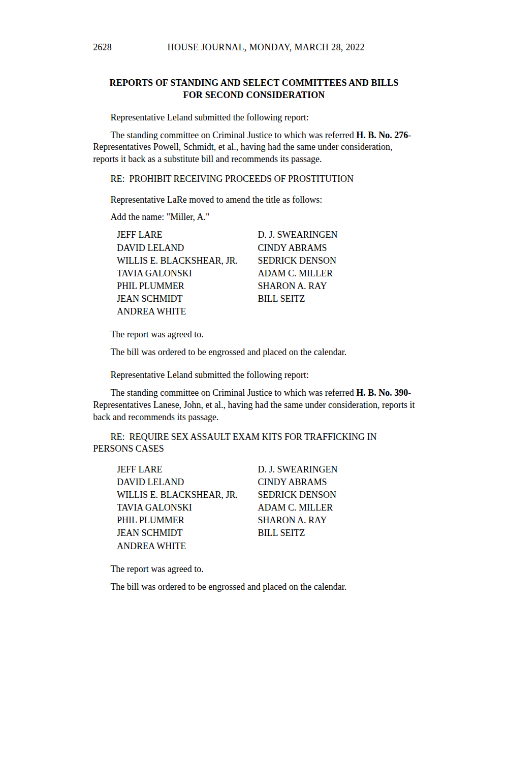2628 HOUSE JOURNAL, MONDAY, MARCH 28, 2022
REPORTS OF STANDING AND SELECT COMMITTEES AND BILLS
FOR SECOND CONSIDERATION
Representative Leland submitted the following report:
The standing committee on Criminal Justice to which was referred H. B. No. 276-Representatives Powell, Schmidt, et al., having had the same under consideration, reports it back as a substitute bill and recommends its passage.
RE: PROHIBIT RECEIVING PROCEEDS OF PROSTITUTION
Representative LaRe moved to amend the title as follows:
Add the name: "Miller, A."
| JEFF LARE | D. J. SWEARINGEN |
| DAVID LELAND | CINDY ABRAMS |
| WILLIS E. BLACKSHEAR, JR. | SEDRICK DENSON |
| TAVIA GALONSKI | ADAM C. MILLER |
| PHIL PLUMMER | SHARON A. RAY |
| JEAN SCHMIDT | BILL SEITZ |
| ANDREA WHITE | |
The report was agreed to.
The bill was ordered to be engrossed and placed on the calendar.
Representative Leland submitted the following report:
The standing committee on Criminal Justice to which was referred H. B. No. 390-Representatives Lanese, John, et al., having had the same under consideration, reports it back and recommends its passage.
RE: REQUIRE SEX ASSAULT EXAM KITS FOR TRAFFICKING IN
PERSONS CASES
| JEFF LARE | D. J. SWEARINGEN |
| DAVID LELAND | CINDY ABRAMS |
| WILLIS E. BLACKSHEAR, JR. | SEDRICK DENSON |
| TAVIA GALONSKI | ADAM C. MILLER |
| PHIL PLUMMER | SHARON A. RAY |
| JEAN SCHMIDT | BILL SEITZ |
| ANDREA WHITE | |
The report was agreed to.
The bill was ordered to be engrossed and placed on the calendar.